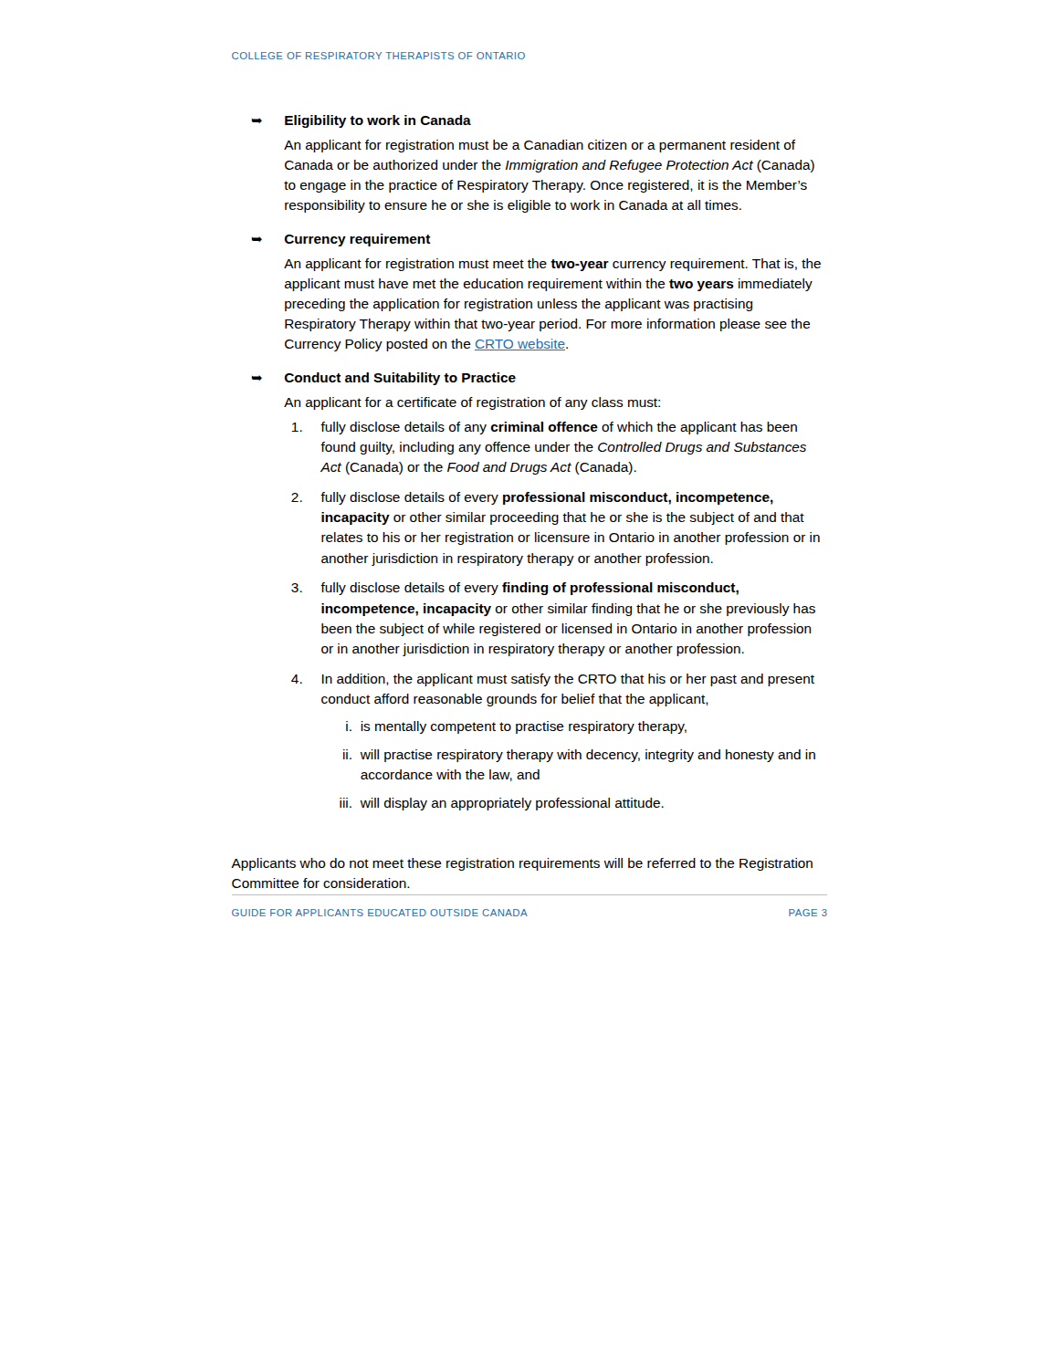COLLEGE OF RESPIRATORY THERAPISTS OF ONTARIO
➥
Eligibility to work in Canada
An applicant for registration must be a Canadian citizen or a permanent resident of Canada or be authorized under the Immigration and Refugee Protection Act (Canada) to engage in the practice of Respiratory Therapy. Once registered, it is the Member’s responsibility to ensure he or she is eligible to work in Canada at all times.
➥
Currency requirement
An applicant for registration must meet the two-year currency requirement. That is, the applicant must have met the education requirement within the two years immediately preceding the application for registration unless the applicant was practising Respiratory Therapy within that two-year period. For more information please see the Currency Policy posted on the CRTO website.
➥
Conduct and Suitability to Practice
An applicant for a certificate of registration of any class must:
fully disclose details of any criminal offence of which the applicant has been found guilty, including any offence under the Controlled Drugs and Substances Act (Canada) or the Food and Drugs Act (Canada).
fully disclose details of every professional misconduct, incompetence, incapacity or other similar proceeding that he or she is the subject of and that relates to his or her registration or licensure in Ontario in another profession or in another jurisdiction in respiratory therapy or another profession.
fully disclose details of every finding of professional misconduct, incompetence, incapacity or other similar finding that he or she previously has been the subject of while registered or licensed in Ontario in another profession or in another jurisdiction in respiratory therapy or another profession.
In addition, the applicant must satisfy the CRTO that his or her past and present conduct afford reasonable grounds for belief that the applicant,
is mentally competent to practise respiratory therapy,
will practise respiratory therapy with decency, integrity and honesty and in accordance with the law, and
will display an appropriately professional attitude.
Applicants who do not meet these registration requirements will be referred to the Registration Committee for consideration.
GUIDE FOR APPLICANTS EDUCATED OUTSIDE CANADA PAGE 3